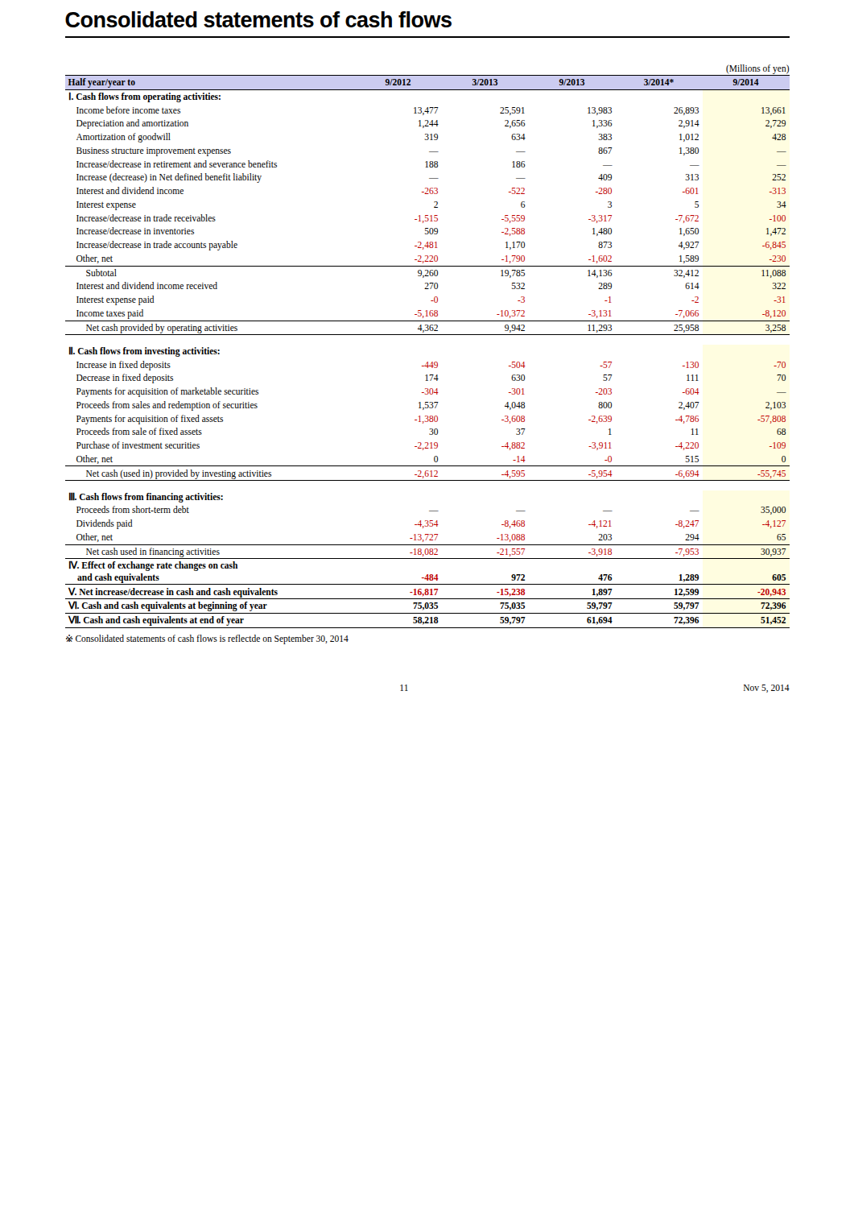Consolidated statements of cash flows
(Millions of yen)
| Half year/year to | 9/2012 | 3/2013 | 9/2013 | 3/2014* | 9/2014 |
| --- | --- | --- | --- | --- | --- |
| Ⅰ. Cash flows from operating activities: | | | | | |
| Income before income taxes | 13,477 | 25,591 | 13,983 | 26,893 | 13,661 |
| Depreciation and amortization | 1,244 | 2,656 | 1,336 | 2,914 | 2,729 |
| Amortization of goodwill | 319 | 634 | 383 | 1,012 | 428 |
| Business structure improvement expenses | — | — | 867 | 1,380 | — |
| Increase/decrease in retirement and severance benefits | 188 | 186 | — | — | — |
| Increase (decrease) in Net defined benefit liability | — | — | 409 | 313 | 252 |
| Interest and dividend income | -263 | -522 | -280 | -601 | -313 |
| Interest expense | 2 | 6 | 3 | 5 | 34 |
| Increase/decrease in trade receivables | -1,515 | -5,559 | -3,317 | -7,672 | -100 |
| Increase/decrease in inventories | 509 | -2,588 | 1,480 | 1,650 | 1,472 |
| Increase/decrease in trade accounts payable | -2,481 | 1,170 | 873 | 4,927 | -6,845 |
| Other, net | -2,220 | -1,790 | -1,602 | 1,589 | -230 |
| Subtotal | 9,260 | 19,785 | 14,136 | 32,412 | 11,088 |
| Interest and dividend income received | 270 | 532 | 289 | 614 | 322 |
| Interest expense paid | -0 | -3 | -1 | -2 | -31 |
| Income taxes paid | -5,168 | -10,372 | -3,131 | -7,066 | -8,120 |
| Net cash provided by operating activities | 4,362 | 9,942 | 11,293 | 25,958 | 3,258 |
| Ⅱ. Cash flows from investing activities: | | | | | |
| Increase in fixed deposits | -449 | -504 | -57 | -130 | -70 |
| Decrease in fixed deposits | 174 | 630 | 57 | 111 | 70 |
| Payments for acquisition of marketable securities | -304 | -301 | -203 | -604 | — |
| Proceeds from sales and redemption of securities | 1,537 | 4,048 | 800 | 2,407 | 2,103 |
| Payments for acquisition of fixed assets | -1,380 | -3,608 | -2,639 | -4,786 | -57,808 |
| Proceeds from sale of fixed assets | 30 | 37 | 1 | 11 | 68 |
| Purchase of investment securities | -2,219 | -4,882 | -3,911 | -4,220 | -109 |
| Other, net | 0 | -14 | -0 | 515 | 0 |
| Net cash (used in) provided by investing activities | -2,612 | -4,595 | -5,954 | -6,694 | -55,745 |
| Ⅲ. Cash flows from financing activities: | | | | | |
| Proceeds from short-term debt | — | — | — | — | 35,000 |
| Dividends paid | -4,354 | -8,468 | -4,121 | -8,247 | -4,127 |
| Other, net | -13,727 | -13,088 | 203 | 294 | 65 |
| Net cash used in financing activities | -18,082 | -21,557 | -3,918 | -7,953 | 30,937 |
| Ⅳ. Effect of exchange rate changes on cash and cash equivalents | -484 | 972 | 476 | 1,289 | 605 |
| Ⅴ. Net increase/decrease in cash and cash equivalents | -16,817 | -15,238 | 1,897 | 12,599 | -20,943 |
| Ⅵ. Cash and cash equivalents at beginning of year | 75,035 | 75,035 | 59,797 | 59,797 | 72,396 |
| Ⅶ. Cash and cash equivalents at end of year | 58,218 | 59,797 | 61,694 | 72,396 | 51,452 |
※ Consolidated statements of cash flows is reflectde on September 30, 2014
11
Nov 5, 2014